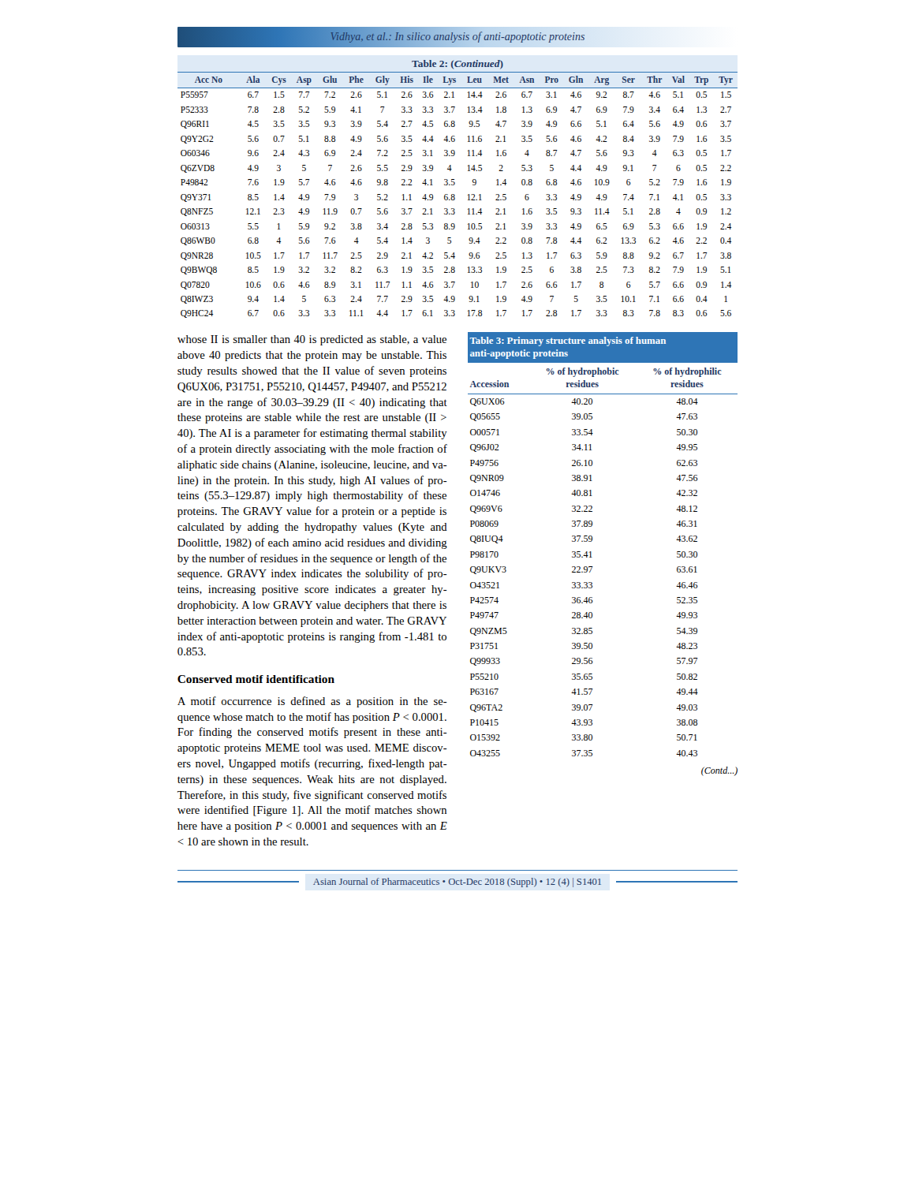Vidhya, et al.: In silico analysis of anti-apoptotic proteins
| Table 2: ( Continued ) |
| --- |
| Acc No | Ala | Cys | Asp | Glu | Phe | Gly | His | Ile | Lys | Leu | Met | Asn | Pro | Gln | Arg | Ser | Thr | Val | Trp | Tyr |
| P55957 | 6.7 | 1.5 | 7.7 | 7.2 | 2.6 | 5.1 | 2.6 | 3.6 | 2.1 | 14.4 | 2.6 | 6.7 | 3.1 | 4.6 | 9.2 | 8.7 | 4.6 | 5.1 | 0.5 | 1.5 |
| P52333 | 7.8 | 2.8 | 5.2 | 5.9 | 4.1 | 7 | 3.3 | 3.3 | 3.7 | 13.4 | 1.8 | 1.3 | 6.9 | 4.7 | 6.9 | 7.9 | 3.4 | 6.4 | 1.3 | 2.7 |
| Q96RI1 | 4.5 | 3.5 | 3.5 | 9.3 | 3.9 | 5.4 | 2.7 | 4.5 | 6.8 | 9.5 | 4.7 | 3.9 | 4.9 | 6.6 | 5.1 | 6.4 | 5.6 | 4.9 | 0.6 | 3.7 |
| Q9Y2G2 | 5.6 | 0.7 | 5.1 | 8.8 | 4.9 | 5.6 | 3.5 | 4.4 | 4.6 | 11.6 | 2.1 | 3.5 | 5.6 | 4.6 | 4.2 | 8.4 | 3.9 | 7.9 | 1.6 | 3.5 |
| O60346 | 9.6 | 2.4 | 4.3 | 6.9 | 2.4 | 7.2 | 2.5 | 3.1 | 3.9 | 11.4 | 1.6 | 4 | 8.7 | 4.7 | 5.6 | 9.3 | 4 | 6.3 | 0.5 | 1.7 |
| Q6ZVD8 | 4.9 | 3 | 5 | 7 | 2.6 | 5.5 | 2.9 | 3.9 | 4 | 14.5 | 2 | 5.3 | 5 | 4.4 | 4.9 | 9.1 | 7 | 6 | 0.5 | 2.2 |
| P49842 | 7.6 | 1.9 | 5.7 | 4.6 | 4.6 | 9.8 | 2.2 | 4.1 | 3.5 | 9 | 1.4 | 0.8 | 6.8 | 4.6 | 10.9 | 6 | 5.2 | 7.9 | 1.6 | 1.9 |
| Q9Y371 | 8.5 | 1.4 | 4.9 | 7.9 | 3 | 5.2 | 1.1 | 4.9 | 6.8 | 12.1 | 2.5 | 6 | 3.3 | 4.9 | 4.9 | 7.4 | 7.1 | 4.1 | 0.5 | 3.3 |
| Q8NFZ5 | 12.1 | 2.3 | 4.9 | 11.9 | 0.7 | 5.6 | 3.7 | 2.1 | 3.3 | 11.4 | 2.1 | 1.6 | 3.5 | 9.3 | 11.4 | 5.1 | 2.8 | 4 | 0.9 | 1.2 |
| O60313 | 5.5 | 1 | 5.9 | 9.2 | 3.8 | 3.4 | 2.8 | 5.3 | 8.9 | 10.5 | 2.1 | 3.9 | 3.3 | 4.9 | 6.5 | 6.9 | 5.3 | 6.6 | 1.9 | 2.4 |
| Q86WB0 | 6.8 | 4 | 5.6 | 7.6 | 4 | 5.4 | 1.4 | 3 | 5 | 9.4 | 2.2 | 0.8 | 7.8 | 4.4 | 6.2 | 13.3 | 6.2 | 4.6 | 2.2 | 0.4 |
| Q9NR28 | 10.5 | 1.7 | 1.7 | 11.7 | 2.5 | 2.9 | 2.1 | 4.2 | 5.4 | 9.6 | 2.5 | 1.3 | 1.7 | 6.3 | 5.9 | 8.8 | 9.2 | 6.7 | 1.7 | 3.8 |
| Q9BWQ8 | 8.5 | 1.9 | 3.2 | 3.2 | 8.2 | 6.3 | 1.9 | 3.5 | 2.8 | 13.3 | 1.9 | 2.5 | 6 | 3.8 | 2.5 | 7.3 | 8.2 | 7.9 | 1.9 | 5.1 |
| Q07820 | 10.6 | 0.6 | 4.6 | 8.9 | 3.1 | 11.7 | 1.1 | 4.6 | 3.7 | 10 | 1.7 | 2.6 | 6.6 | 1.7 | 8 | 6 | 5.7 | 6.6 | 0.9 | 1.4 |
| Q8IWZ3 | 9.4 | 1.4 | 5 | 6.3 | 2.4 | 7.7 | 2.9 | 3.5 | 4.9 | 9.1 | 1.9 | 4.9 | 7 | 5 | 3.5 | 10.1 | 7.1 | 6.6 | 0.4 | 1 |
| Q9HC24 | 6.7 | 0.6 | 3.3 | 3.3 | 11.1 | 4.4 | 1.7 | 6.1 | 3.3 | 17.8 | 1.7 | 1.7 | 2.8 | 1.7 | 3.3 | 8.3 | 7.8 | 8.3 | 0.6 | 5.6 |
whose II is smaller than 40 is predicted as stable, a value above 40 predicts that the protein may be unstable. This study results showed that the II value of seven proteins Q6UX06, P31751, P55210, Q14457, P49407, and P55212 are in the range of 30.03–39.29 (II < 40) indicating that these proteins are stable while the rest are unstable (II > 40). The AI is a parameter for estimating thermal stability of a protein directly associating with the mole fraction of aliphatic side chains (Alanine, isoleucine, leucine, and valine) in the protein. In this study, high AI values of proteins (55.3–129.87) imply high thermostability of these proteins. The GRAVY value for a protein or a peptide is calculated by adding the hydropathy values (Kyte and Doolittle, 1982) of each amino acid residues and dividing by the number of residues in the sequence or length of the sequence. GRAVY index indicates the solubility of proteins, increasing positive score indicates a greater hydrophobicity. A low GRAVY value deciphers that there is better interaction between protein and water. The GRAVY index of anti-apoptotic proteins is ranging from -1.481 to 0.853.
Conserved motif identification
A motif occurrence is defined as a position in the sequence whose match to the motif has position P < 0.0001. For finding the conserved motifs present in these anti-apoptotic proteins MEME tool was used. MEME discovers novel, Ungapped motifs (recurring, fixed-length patterns) in these sequences. Weak hits are not displayed. Therefore, in this study, five significant conserved motifs were identified [Figure 1]. All the motif matches shown here have a position P < 0.0001 and sequences with an E < 10 are shown in the result.
| Table 3: Primary structure analysis of human anti-apoptotic proteins |
| Accession | % of hydrophobic residues | % of hydrophilic residues |
| Q6UX06 | 40.20 | 48.04 |
| Q05655 | 39.05 | 47.63 |
| O00571 | 33.54 | 50.30 |
| Q96J02 | 34.11 | 49.95 |
| P49756 | 26.10 | 62.63 |
| Q9NR09 | 38.91 | 47.56 |
| O14746 | 40.81 | 42.32 |
| Q969V6 | 32.22 | 48.12 |
| P08069 | 37.89 | 46.31 |
| Q8IUQ4 | 37.59 | 43.62 |
| P98170 | 35.41 | 50.30 |
| Q9UKV3 | 22.97 | 63.61 |
| O43521 | 33.33 | 46.46 |
| P42574 | 36.46 | 52.35 |
| P49747 | 28.40 | 49.93 |
| Q9NZM5 | 32.85 | 54.39 |
| P31751 | 39.50 | 48.23 |
| Q99933 | 29.56 | 57.97 |
| P55210 | 35.65 | 50.82 |
| P63167 | 41.57 | 49.44 |
| Q96TA2 | 39.07 | 49.03 |
| P10415 | 43.93 | 38.08 |
| O15392 | 33.80 | 50.71 |
| O43255 | 37.35 | 40.43 |
(Contd...)
Asian Journal of Pharmaceutics • Oct-Dec 2018 (Suppl) • 12 (4) | S1401